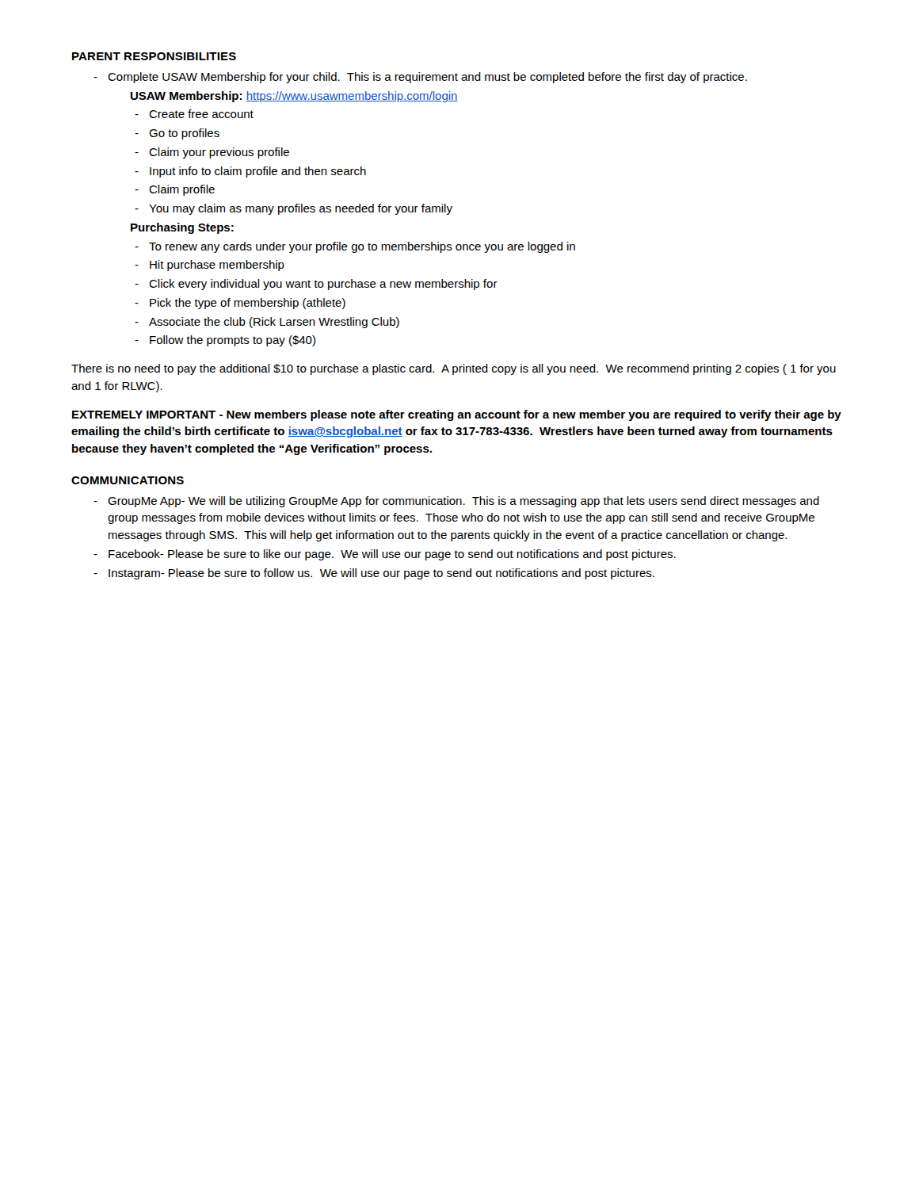PARENT RESPONSIBILITIES
Complete USAW Membership for your child. This is a requirement and must be completed before the first day of practice.
USAW Membership: https://www.usawmembership.com/login
Create free account
Go to profiles
Claim your previous profile
Input info to claim profile and then search
Claim profile
You may claim as many profiles as needed for your family
Purchasing Steps:
To renew any cards under your profile go to memberships once you are logged in
Hit purchase membership
Click every individual you want to purchase a new membership for
Pick the type of membership (athlete)
Associate the club (Rick Larsen Wrestling Club)
Follow the prompts to pay ($40)
There is no need to pay the additional $10 to purchase a plastic card. A printed copy is all you need. We recommend printing 2 copies ( 1 for you and 1 for RLWC).
EXTREMELY IMPORTANT - New members please note after creating an account for a new member you are required to verify their age by emailing the child’s birth certificate to iswa@sbcglobal.net or fax to 317-783-4336. Wrestlers have been turned away from tournaments because they haven’t completed the “Age Verification” process.
COMMUNICATIONS
GroupMe App- We will be utilizing GroupMe App for communication. This is a messaging app that lets users send direct messages and group messages from mobile devices without limits or fees. Those who do not wish to use the app can still send and receive GroupMe messages through SMS. This will help get information out to the parents quickly in the event of a practice cancellation or change.
Facebook- Please be sure to like our page. We will use our page to send out notifications and post pictures.
Instagram- Please be sure to follow us. We will use our page to send out notifications and post pictures.